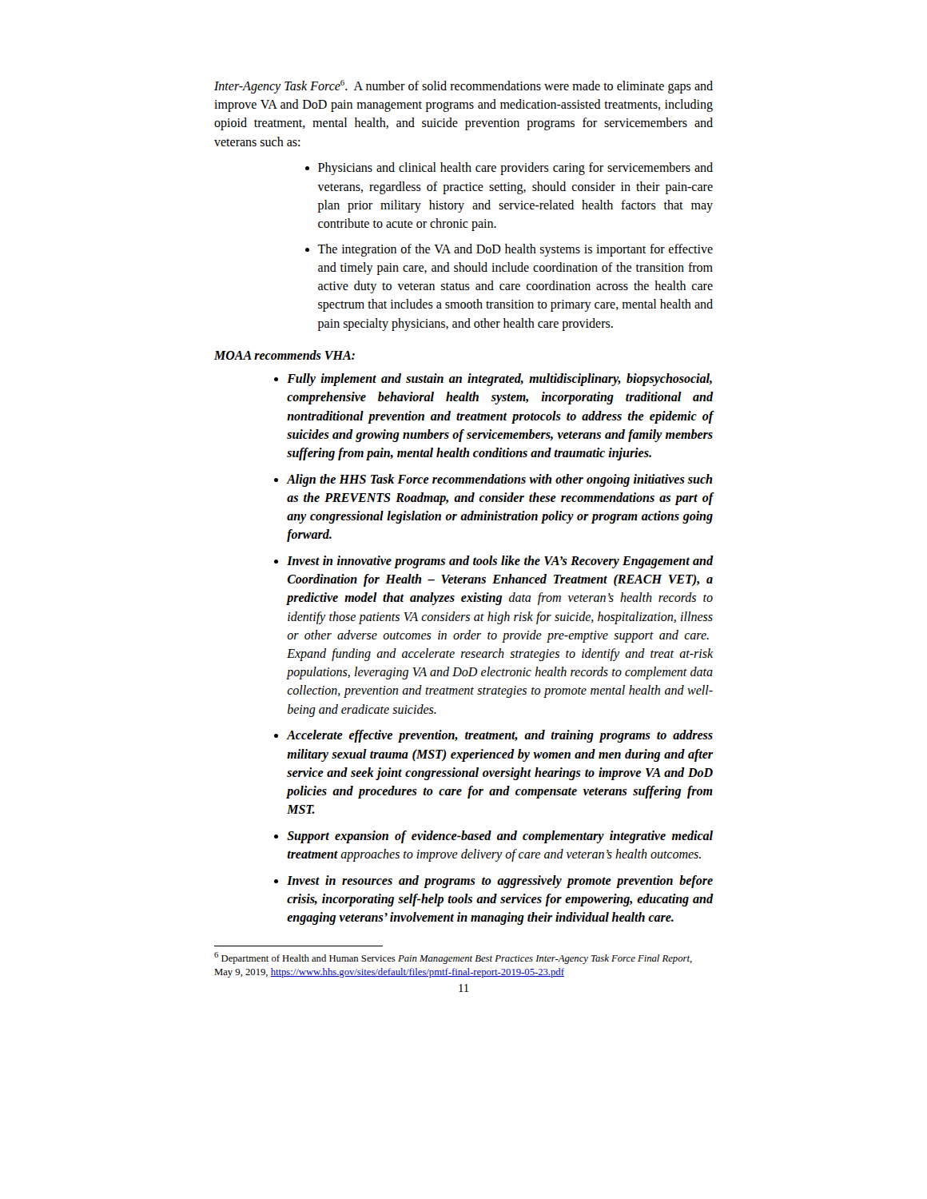Inter-Agency Task Force6. A number of solid recommendations were made to eliminate gaps and improve VA and DoD pain management programs and medication-assisted treatments, including opioid treatment, mental health, and suicide prevention programs for servicemembers and veterans such as:
Physicians and clinical health care providers caring for servicemembers and veterans, regardless of practice setting, should consider in their pain-care plan prior military history and service-related health factors that may contribute to acute or chronic pain.
The integration of the VA and DoD health systems is important for effective and timely pain care, and should include coordination of the transition from active duty to veteran status and care coordination across the health care spectrum that includes a smooth transition to primary care, mental health and pain specialty physicians, and other health care providers.
MOAA recommends VHA:
Fully implement and sustain an integrated, multidisciplinary, biopsychosocial, comprehensive behavioral health system, incorporating traditional and nontraditional prevention and treatment protocols to address the epidemic of suicides and growing numbers of servicemembers, veterans and family members suffering from pain, mental health conditions and traumatic injuries.
Align the HHS Task Force recommendations with other ongoing initiatives such as the PREVENTS Roadmap, and consider these recommendations as part of any congressional legislation or administration policy or program actions going forward.
Invest in innovative programs and tools like the VA’s Recovery Engagement and Coordination for Health – Veterans Enhanced Treatment (REACH VET), a predictive model that analyzes existing data from veteran’s health records to identify those patients VA considers at high risk for suicide, hospitalization, illness or other adverse outcomes in order to provide pre-emptive support and care. Expand funding and accelerate research strategies to identify and treat at-risk populations, leveraging VA and DoD electronic health records to complement data collection, prevention and treatment strategies to promote mental health and well-being and eradicate suicides.
Accelerate effective prevention, treatment, and training programs to address military sexual trauma (MST) experienced by women and men during and after service and seek joint congressional oversight hearings to improve VA and DoD policies and procedures to care for and compensate veterans suffering from MST.
Support expansion of evidence-based and complementary integrative medical treatment approaches to improve delivery of care and veteran’s health outcomes.
Invest in resources and programs to aggressively promote prevention before crisis, incorporating self-help tools and services for empowering, educating and engaging veterans’ involvement in managing their individual health care.
6 Department of Health and Human Services Pain Management Best Practices Inter-Agency Task Force Final Report, May 9, 2019, https://www.hhs.gov/sites/default/files/pmtf-final-report-2019-05-23.pdf
11